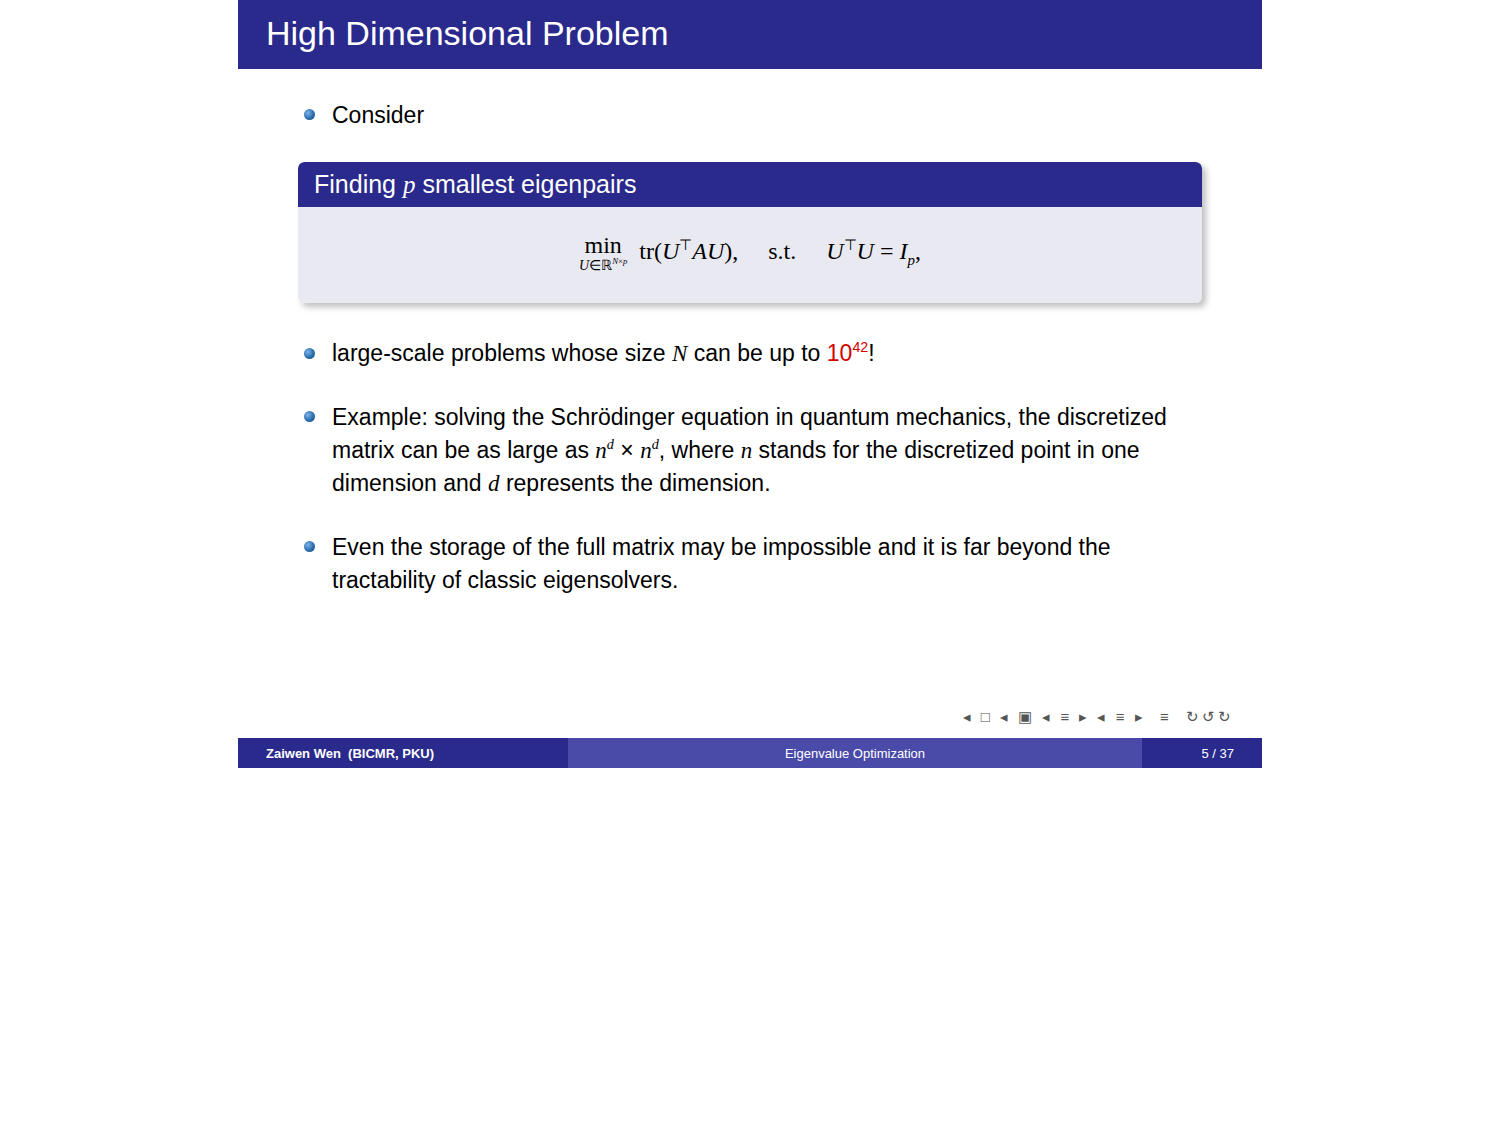High Dimensional Problem
Consider
Finding p smallest eigenpairs
min U∈ℝN×p tr(U⊤AU), s.t. U⊤U = Ip,
large-scale problems whose size N can be up to 1042!
Example: solving the Schrödinger equation in quantum mechanics, the discretized matrix can be as large as nd × nd, where n stands for the discretized point in one dimension and d represents the dimension.
Even the storage of the full matrix may be impossible and it is far beyond the tractability of classic eigensolvers.
◂ □ ◂ ▣ ◂ ≡ ▸ ◂ ≡ ▸ ≡ ↻↺↻
Zaiwen Wen (BICMR, PKU)
Eigenvalue Optimization
5 / 37